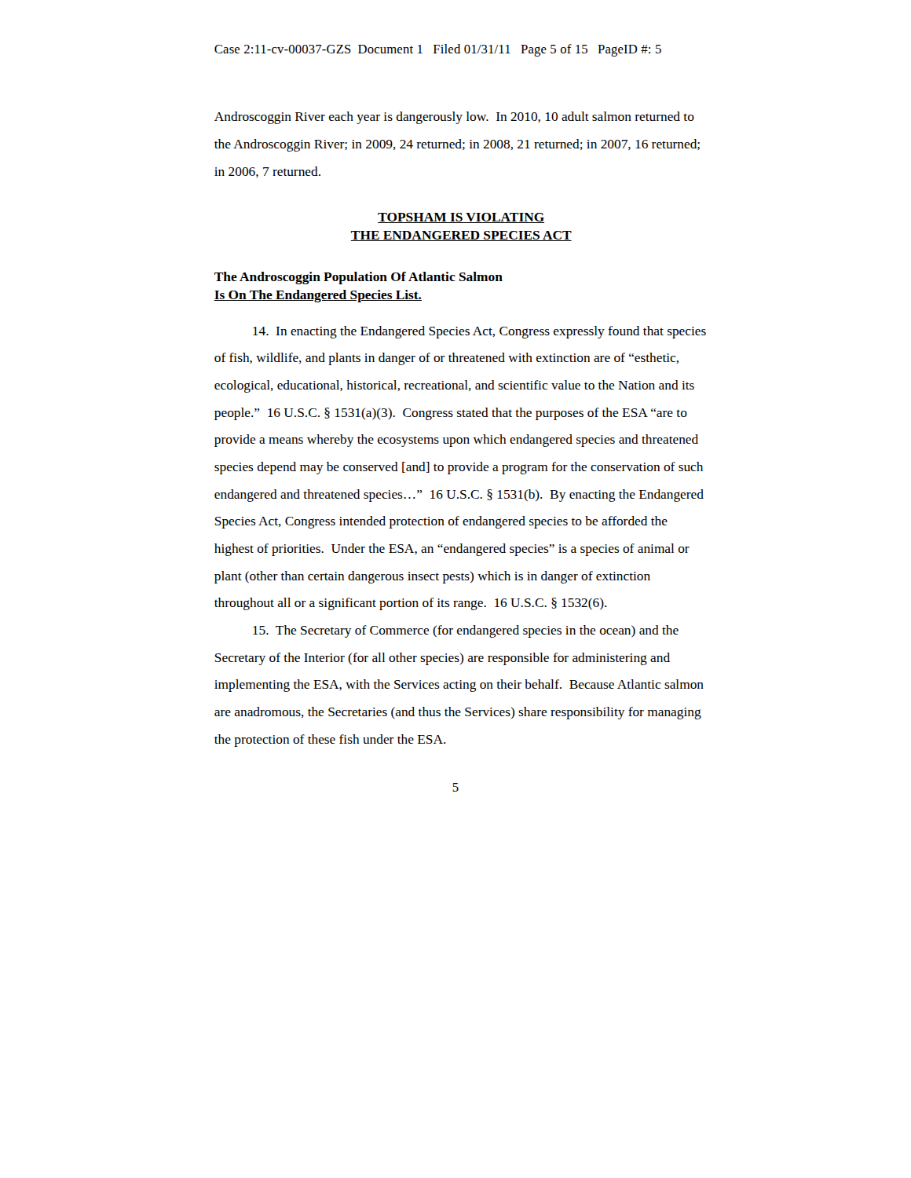Case 2:11-cv-00037-GZS Document 1 Filed 01/31/11 Page 5 of 15 PageID #: 5
Androscoggin River each year is dangerously low. In 2010, 10 adult salmon returned to the Androscoggin River; in 2009, 24 returned; in 2008, 21 returned; in 2007, 16 returned; in 2006, 7 returned.
TOPSHAM IS VIOLATING
THE ENDANGERED SPECIES ACT
The Androscoggin Population Of Atlantic Salmon
Is On The Endangered Species List.
14. In enacting the Endangered Species Act, Congress expressly found that species of fish, wildlife, and plants in danger of or threatened with extinction are of “esthetic, ecological, educational, historical, recreational, and scientific value to the Nation and its people.” 16 U.S.C. § 1531(a)(3). Congress stated that the purposes of the ESA “are to provide a means whereby the ecosystems upon which endangered species and threatened species depend may be conserved [and] to provide a program for the conservation of such endangered and threatened species…” 16 U.S.C. § 1531(b). By enacting the Endangered Species Act, Congress intended protection of endangered species to be afforded the highest of priorities. Under the ESA, an “endangered species” is a species of animal or plant (other than certain dangerous insect pests) which is in danger of extinction throughout all or a significant portion of its range. 16 U.S.C. § 1532(6).
15. The Secretary of Commerce (for endangered species in the ocean) and the Secretary of the Interior (for all other species) are responsible for administering and implementing the ESA, with the Services acting on their behalf. Because Atlantic salmon are anadromous, the Secretaries (and thus the Services) share responsibility for managing the protection of these fish under the ESA.
5